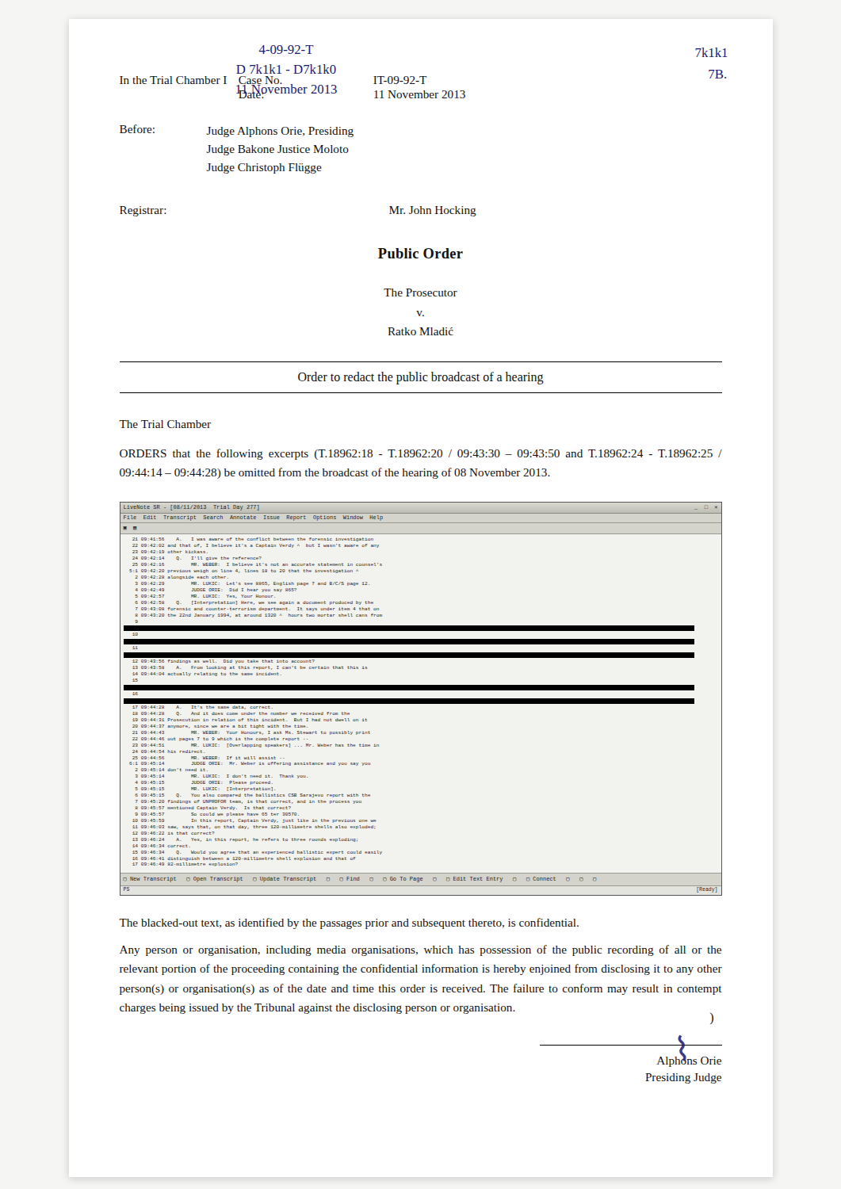4-09-92-T
D 7k1k1 - D7k1k0
11 November 2013
7k1k1
7B.
| In the Trial Chamber I | | Case No. Date: | IT-09-92-T 11 November 2013 |
| Before: | Judge Alphons Orie, Presiding Judge Bakone Justice Moloto Judge Christoph Flügge |
| Registrar: | Mr. John Hocking |
Public Order
The Prosecutor
v.
Ratko Mladić
Order to redact the public broadcast of a hearing
The Trial Chamber
ORDERS that the following excerpts (T.18962:18 - T.18962:20 / 09:43:30 – 09:43:50 and T.18962:24 - T.18962:25 / 09:44:14 – 09:44:28) be omitted from the broadcast of the hearing of 08 November 2013.
LiveNote SR - [08/11/2013 Trial Day 277] _ □ ✕
File Edit Transcript Search Annotate Issue Report Options Window Help
▣ ▤
21 09:41:56 A. I was aware of the conflict between the forensic investigation
22 09:42:02 and that of, I believe it's a Captain Verdy ^ but I wasn't aware of any
23 09:42:19 other kickass.
24 09:42:14 Q. I'll give the reference?
25 09:42:16 MR. WEBER: I believe it's not an accurate statement in counsel's
5:1 09:42:20 previous weigh on line 4, lines 18 to 20 that the investigation ^
2 09:42:28 alongside each other.
3 09:42:29 MR. LUKIC: Let's see 8865, English page 7 and B/C/S page 12.
4 09:42:49 JUDGE ORIE: Did I hear you say 865?
5 09:42:57 MR. LUKIC: Yes, Your Honour.
6 09:42:58 Q. [Interpretation] Here, we see again a document produced by the
7 09:43:08 forensic and counter-terrorism department. It says under item 4 that on
8 09:43:20 the 22nd January 1994, at around 1320 ^ hours two mortar shell cans from
9
10
11
12 09:43:56 findings as well. Did you take that into account?
13 09:43:58 A. From looking at this report, I can't be certain that this is
14 09:44:04 actually relating to the same incident.
15
16
17 09:44:28 A. It's the same data, correct.
18 09:44:28 Q. And it does come under the number we received from the
19 09:44:31 Prosecution in relation of this incident. But I had not dwell on it
20 09:44:37 anymore, since we are a bit tight with the time.
21 09:44:43 MR. WEBER: Your Honours, I ask Ms. Stewart to possibly print
22 09:44:46 out pages 7 to 9 which is the complete report --
23 09:44:51 MR. LUKIC: [Overlapping speakers] ... Mr. Weber has the time in
24 09:44:54 his redirect.
25 09:44:56 MR. WEBER: If it will assist --
6:1 09:45:14 JUDGE ORIE: Mr. Weber is offering assistance and you say you
2 09:45:14 don't need it.
3 09:45:14 MR. LUKIC: I don't need it. Thank you.
4 09:45:15 JUDGE ORIE: Please proceed.
5 09:45:15 MR. LUKIC: [Interpretation].
6 09:45:15 Q. You also compared the ballistics CSB Sarajevo report with the
7 09:45:20 findings of UNPROFOR team, is that correct, and in the process you
8 09:45:57 mentioned Captain Verdy. Is that correct?
9 09:45:57 So could we please have 65 ter 30570.
10 09:45:59 In this report, Captain Verdy, just like in the previous one we
11 09:46:03 saw, says that, on that day, three 120-millimetre shells also exploded;
12 09:46:22 is that correct?
13 09:46:24 A. Yes, in this report, he refers to three rounds exploding;
14 09:46:34 correct.
15 09:46:34 Q. Would you agree that an experienced ballistic expert could easily
16 09:46:41 distinguish between a 120-millimetre shell explosion and that of
17 09:46:49 82-millimetre explosion?
▢ New Transcript ▢ Open Transcript ▢ Update Transcript ▢ ▢ Find ▢ ▢ Go To Page ▢ ▢ Edit Text Entry ▢ ▢ Connect ▢ ▢ ▢
PS [Ready]
The blacked-out text, as identified by the passages prior and subsequent thereto, is confidential.
Any person or organisation, including media organisations, which has possession of the public recording of all or the relevant portion of the proceeding containing the confidential information is hereby enjoined from disclosing it to any other person(s) or organisation(s) as of the date and time this order is received. The failure to conform may result in contempt charges being issued by the Tribunal against the disclosing person or organisation.
)
⌇
Alphons Orie
Presiding Judge